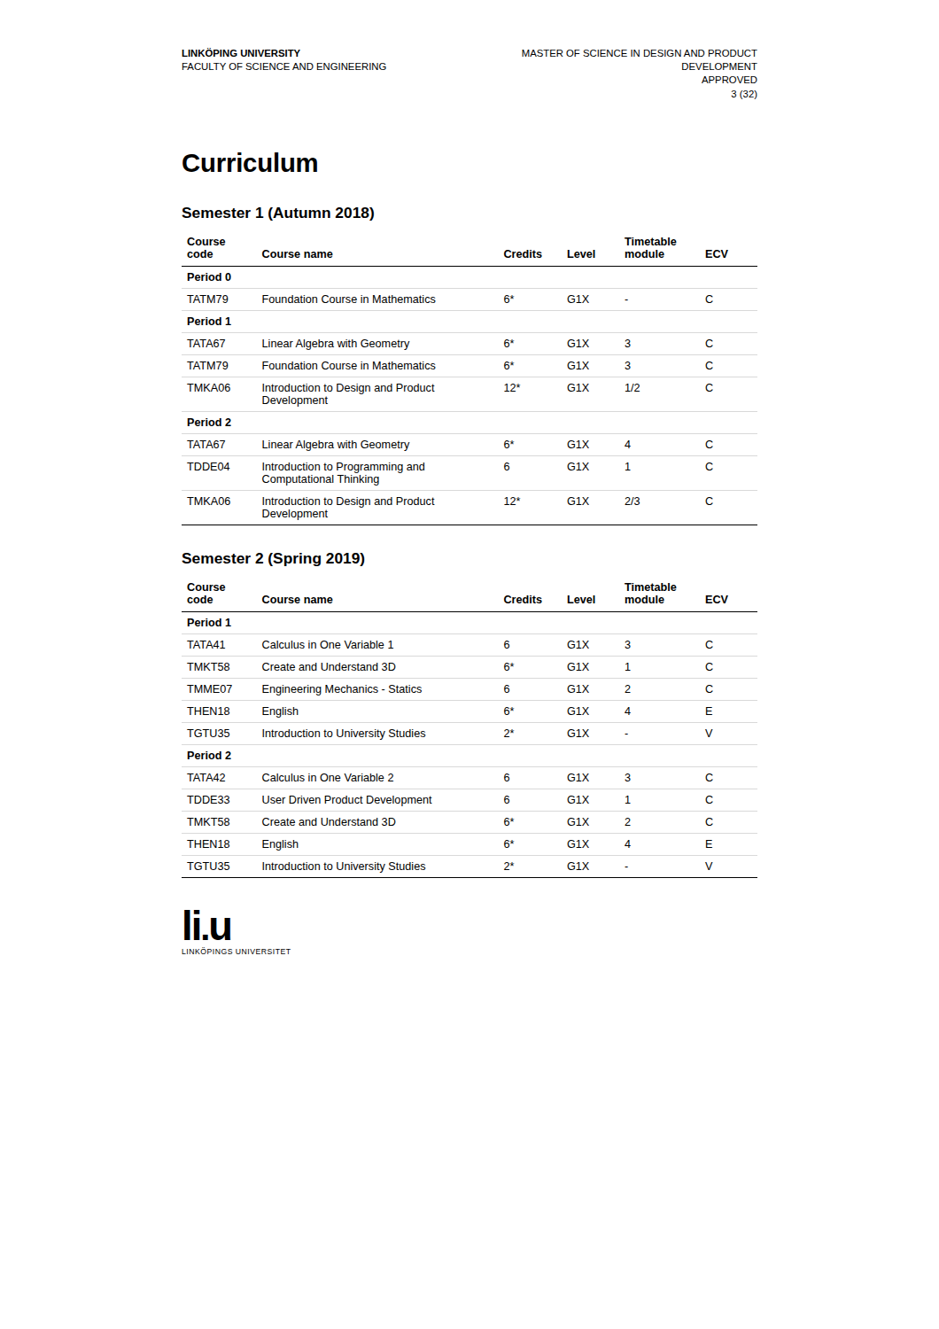Linköping University
Faculty of Science and Engineering
Master of Science in Design and Product
Development
Approved
3 (32)
Curriculum
Semester 1 (Autumn 2018)
| Course code | Course name | Credits | Level | Timetable module | ECV |
| --- | --- | --- | --- | --- | --- |
| Period 0 |
| TATM79 | Foundation Course in Mathematics | 6* | G1X | - | C |
| Period 1 |
| TATA67 | Linear Algebra with Geometry | 6* | G1X | 3 | C |
| TATM79 | Foundation Course in Mathematics | 6* | G1X | 3 | C |
| TMKA06 | Introduction to Design and Product Development | 12* | G1X | 1/2 | C |
| Period 2 |
| TATA67 | Linear Algebra with Geometry | 6* | G1X | 4 | C |
| TDDE04 | Introduction to Programming and Computational Thinking | 6 | G1X | 1 | C |
| TMKA06 | Introduction to Design and Product Development | 12* | G1X | 2/3 | C |
Semester 2 (Spring 2019)
| Course code | Course name | Credits | Level | Timetable module | ECV |
| --- | --- | --- | --- | --- | --- |
| Period 1 |
| TATA41 | Calculus in One Variable 1 | 6 | G1X | 3 | C |
| TMKT58 | Create and Understand 3D | 6* | G1X | 1 | C |
| TMME07 | Engineering Mechanics - Statics | 6 | G1X | 2 | C |
| THEN18 | English | 6* | G1X | 4 | E |
| TGTU35 | Introduction to University Studies | 2* | G1X | - | V |
| Period 2 |
| TATA42 | Calculus in One Variable 2 | 6 | G1X | 3 | C |
| TDDE33 | User Driven Product Development | 6 | G1X | 1 | C |
| TMKT58 | Create and Understand 3D | 6* | G1X | 2 | C |
| THEN18 | English | 6* | G1X | 4 | E |
| TGTU35 | Introduction to University Studies | 2* | G1X | - | V |
li. u
LINKÖPINGS UNIVERSITET